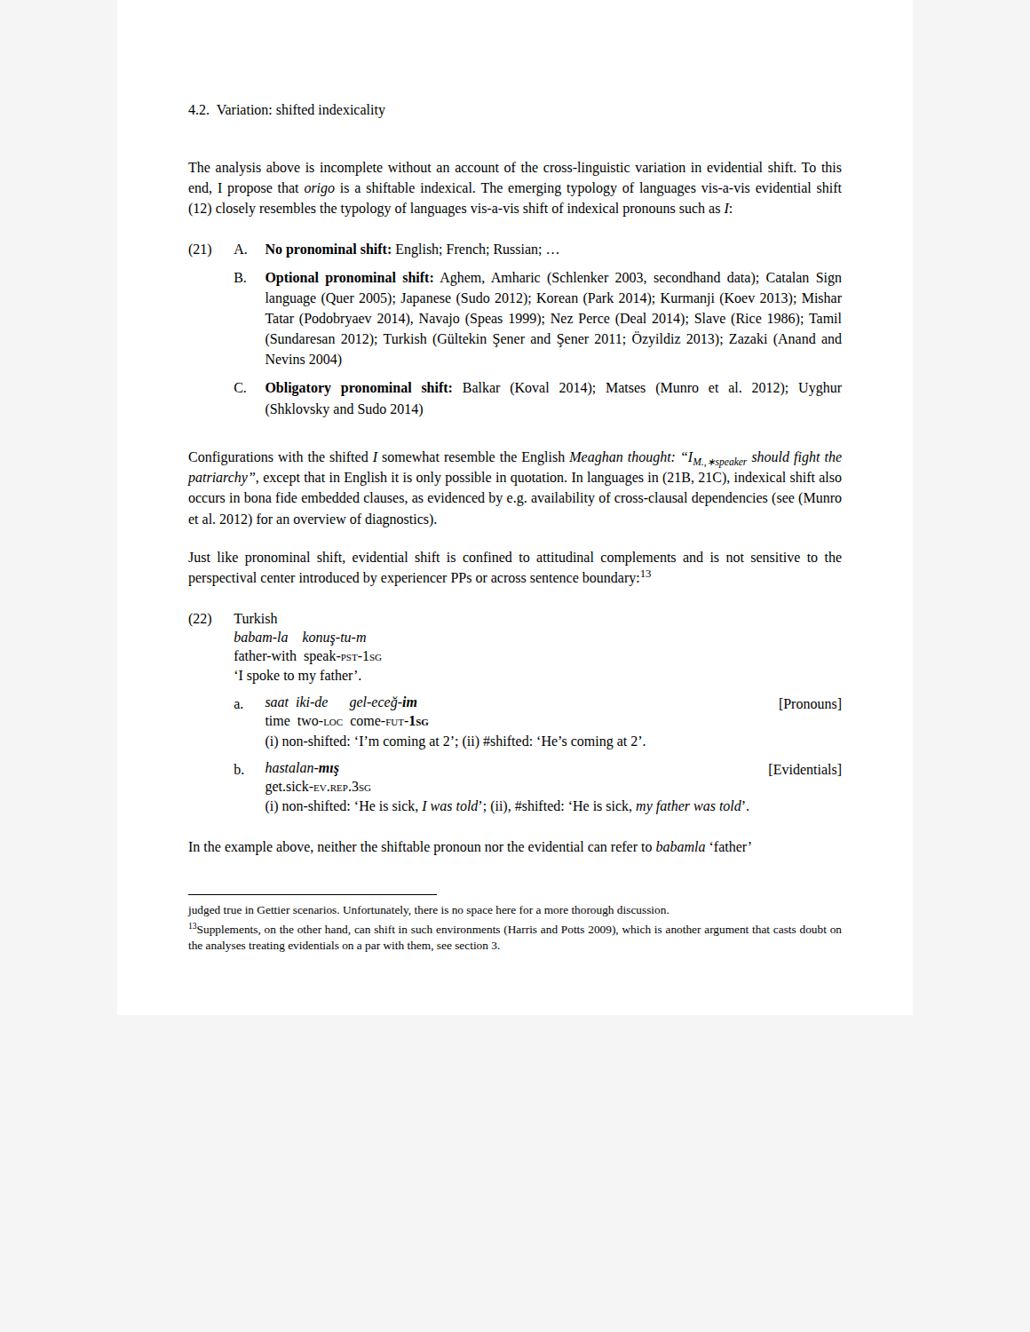4.2. Variation: shifted indexicality
The analysis above is incomplete without an account of the cross-linguistic variation in evidential shift. To this end, I propose that origo is a shiftable indexical. The emerging typology of languages vis-a-vis evidential shift (12) closely resembles the typology of languages vis-a-vis shift of indexical pronouns such as I:
(21)
A.
No pronominal shift: English; French; Russian; …
B.
Optional pronominal shift: Aghem, Amharic (Schlenker 2003, secondhand data); Catalan Sign language (Quer 2005); Japanese (Sudo 2012); Korean (Park 2014); Kurmanji (Koev 2013); Mishar Tatar (Podobryaev 2014), Navajo (Speas 1999); Nez Perce (Deal 2014); Slave (Rice 1986); Tamil (Sundaresan 2012); Turkish (Gültekin Şener and Şener 2011; Özyildiz 2013); Zazaki (Anand and Nevins 2004)
C.
Obligatory pronominal shift: Balkar (Koval 2014); Matses (Munro et al. 2012); Uyghur (Shklovsky and Sudo 2014)
Configurations with the shifted I somewhat resemble the English Meaghan thought: “IM.,∗speaker should fight the patriarchy”, except that in English it is only possible in quotation. In languages in (21B, 21C), indexical shift also occurs in bona fide embedded clauses, as evidenced by e.g. availability of cross-clausal dependencies (see (Munro et al. 2012) for an overview of diagnostics).
Just like pronominal shift, evidential shift is confined to attitudinal complements and is not sensitive to the perspectival center introduced by experiencer PPs or across sentence boundary:13
(22)
Turkish
babam-la konuş-tu-m
father-with speak-pst-1sg
‘I spoke to my father’.
a.
[Pronouns]
saat iki-de gel-eceğ-im
time two-loc come-fut-1sg
(i) non-shifted: ‘I’m coming at 2’; (ii) #shifted: ‘He’s coming at 2’.
b.
[Evidentials]
hastalan-mış
get.sick-ev.rep.3sg
(i) non-shifted: ‘He is sick, I was told’; (ii), #shifted: ‘He is sick, my father was told’.
In the example above, neither the shiftable pronoun nor the evidential can refer to babamla ‘father’
judged true in Gettier scenarios. Unfortunately, there is no space here for a more thorough discussion.
13Supplements, on the other hand, can shift in such environments (Harris and Potts 2009), which is another argument that casts doubt on the analyses treating evidentials on a par with them, see section 3.